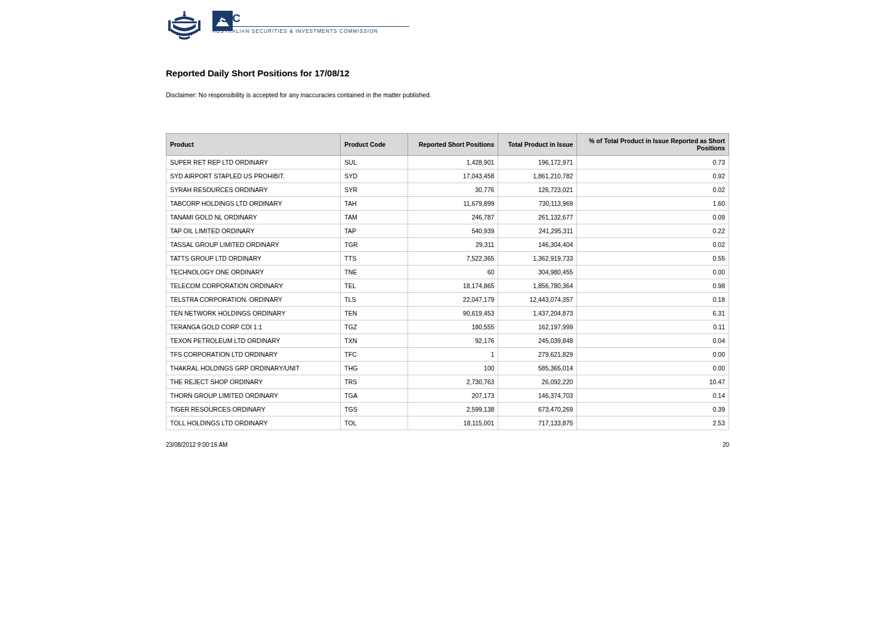ASIC
Australian Securities & Investments Commission
Reported Daily Short Positions for 17/08/12
Disclaimer: No responsibility is accepted for any inaccuracies contained in the matter published.
| Product | Product Code | Reported Short Positions | Total Product in Issue | % of Total Product in Issue Reported as Short Positions |
| --- | --- | --- | --- | --- |
| SUPER RET REP LTD ORDINARY | SUL | 1,428,901 | 196,172,971 | 0.73 |
| SYD AIRPORT STAPLED US PROHIBIT. | SYD | 17,043,458 | 1,861,210,782 | 0.92 |
| SYRAH RESOURCES ORDINARY | SYR | 30,776 | 126,723,021 | 0.02 |
| TABCORP HOLDINGS LTD ORDINARY | TAH | 11,679,899 | 730,113,969 | 1.60 |
| TANAMI GOLD NL ORDINARY | TAM | 246,787 | 261,132,677 | 0.09 |
| TAP OIL LIMITED ORDINARY | TAP | 540,939 | 241,295,311 | 0.22 |
| TASSAL GROUP LIMITED ORDINARY | TGR | 29,311 | 146,304,404 | 0.02 |
| TATTS GROUP LTD ORDINARY | TTS | 7,522,365 | 1,362,919,733 | 0.55 |
| TECHNOLOGY ONE ORDINARY | TNE | 60 | 304,980,455 | 0.00 |
| TELECOM CORPORATION ORDINARY | TEL | 18,174,865 | 1,856,780,364 | 0.98 |
| TELSTRA CORPORATION. ORDINARY | TLS | 22,047,179 | 12,443,074,357 | 0.18 |
| TEN NETWORK HOLDINGS ORDINARY | TEN | 90,619,453 | 1,437,204,873 | 6.31 |
| TERANGA GOLD CORP CDI 1:1 | TGZ | 180,555 | 162,197,999 | 0.11 |
| TEXON PETROLEUM LTD ORDINARY | TXN | 92,176 | 245,039,848 | 0.04 |
| TFS CORPORATION LTD ORDINARY | TFC | 1 | 279,621,829 | 0.00 |
| THAKRAL HOLDINGS GRP ORDINARY/UNIT | THG | 100 | 585,365,014 | 0.00 |
| THE REJECT SHOP ORDINARY | TRS | 2,730,763 | 26,092,220 | 10.47 |
| THORN GROUP LIMITED ORDINARY | TGA | 207,173 | 146,374,703 | 0.14 |
| TIGER RESOURCES ORDINARY | TGS | 2,599,138 | 673,470,269 | 0.39 |
| TOLL HOLDINGS LTD ORDINARY | TOL | 18,115,001 | 717,133,875 | 2.53 |
23/08/2012 9:00:16 AM 20